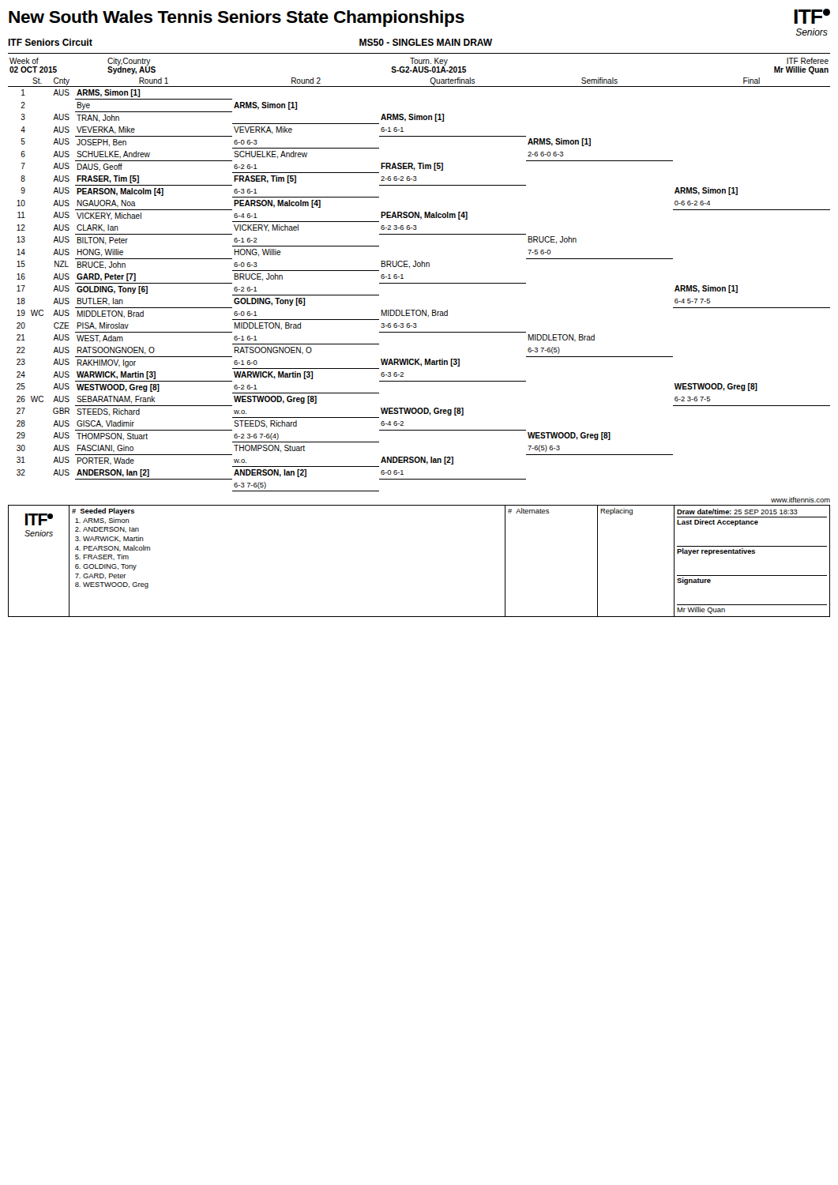New South Wales Tennis Seniors State Championships
ITF
Seniors
ITF Seniors Circuit
MS50 - SINGLES MAIN DRAW
| Week of | City,Country | Tourn. Key | ITF Referee |
| 02 OCT 2015 | Sydney, AUS | S-G2-AUS-01A-2015 | Mr Willie Quan |
| | St. | Cnty | Round 1 | Round 2 | Quarterfinals | Semifinals | Final |
| --- | --- | --- | --- | --- | --- | --- | --- |
| 1 | | AUS | ARMS, Simon [1] | | | | |
| 2 | | | Bye | ARMS, Simon [1] | | | |
| 3 | | AUS | TRAN, John | | ARMS, Simon [1] | | |
| 4 | | AUS | VEVERKA, Mike | VEVERKA, Mike | 6-1 6-1 | | |
| 5 | | AUS | JOSEPH, Ben | 6-0 6-3 | | ARMS, Simon [1] | |
| 6 | | AUS | SCHUELKE, Andrew | SCHUELKE, Andrew | | 2-6 6-0 6-3 | |
| 7 | | AUS | DAUS, Geoff | 6-2 6-1 | FRASER, Tim [5] | | |
| 8 | | AUS | FRASER, Tim [5] | FRASER, Tim [5] | 2-6 6-2 6-3 | | |
| 9 | | AUS | PEARSON, Malcolm [4] | 6-3 6-1 | | | ARMS, Simon [1] |
| 10 | | AUS | NGAUORA, Noa | PEARSON, Malcolm [4] | | | 0-6 6-2 6-4 |
| 11 | | AUS | VICKERY, Michael | 6-4 6-1 | PEARSON, Malcolm [4] | | |
| 12 | | AUS | CLARK, Ian | VICKERY, Michael | 6-2 3-6 6-3 | | |
| 13 | | AUS | BILTON, Peter | 6-1 6-2 | | BRUCE, John | |
| 14 | | AUS | HONG, Willie | HONG, Willie | | 7-5 6-0 | |
| 15 | | NZL | BRUCE, John | 6-0 6-3 | BRUCE, John | | |
| 16 | | AUS | GARD, Peter [7] | BRUCE, John | 6-1 6-1 | | |
| 17 | | AUS | GOLDING, Tony [6] | 6-2 6-1 | | | ARMS, Simon [1] |
| 18 | | AUS | BUTLER, Ian | GOLDING, Tony [6] | | | 6-4 5-7 7-5 |
| 19 | WC | AUS | MIDDLETON, Brad | 6-0 6-1 | MIDDLETON, Brad | | |
| 20 | | CZE | PISA, Miroslav | MIDDLETON, Brad | 3-6 6-3 6-3 | | |
| 21 | | AUS | WEST, Adam | 6-1 6-1 | | MIDDLETON, Brad | |
| 22 | | AUS | RATSOONGNOEN, O | RATSOONGNOEN, O | | 6-3 7-6(5) | |
| 23 | | AUS | RAKHIMOV, Igor | 6-1 6-0 | WARWICK, Martin [3] | | |
| 24 | | AUS | WARWICK, Martin [3] | WARWICK, Martin [3] | 6-3 6-2 | | |
| 25 | | AUS | WESTWOOD, Greg [8] | 6-2 6-1 | | | WESTWOOD, Greg [8] |
| 26 | WC | AUS | SEBARATNAM, Frank | WESTWOOD, Greg [8] | | | 6-2 3-6 7-5 |
| 27 | | GBR | STEEDS, Richard | w.o. | WESTWOOD, Greg [8] | | |
| 28 | | AUS | GISCA, Vladimir | STEEDS, Richard | 6-4 6-2 | | |
| 29 | | AUS | THOMPSON, Stuart | 6-2 3-6 7-6(4) | | WESTWOOD, Greg [8] | |
| 30 | | AUS | FASCIANI, Gino | THOMPSON, Stuart | | 7-6(5) 6-3 | |
| 31 | | AUS | PORTER, Wade | w.o. | ANDERSON, Ian [2] | | |
| 32 | | AUS | ANDERSON, Ian [2] | ANDERSON, Ian [2] | 6-0 6-1 | | |
| | | | | 6-3 7-6(5) | | | |
www.itftennis.com
| ITF Seniors | # Seeded Players ARMS, Simon ANDERSON, Ian WARWICK, Martin PEARSON, Malcolm FRASER, Tim GOLDING, Tony GARD, Peter WESTWOOD, Greg | # Alternates | Replacing | Draw date/time: 25 SEP 2015 18:33 Last Direct Acceptance Player representatives Signature Mr Willie Quan |